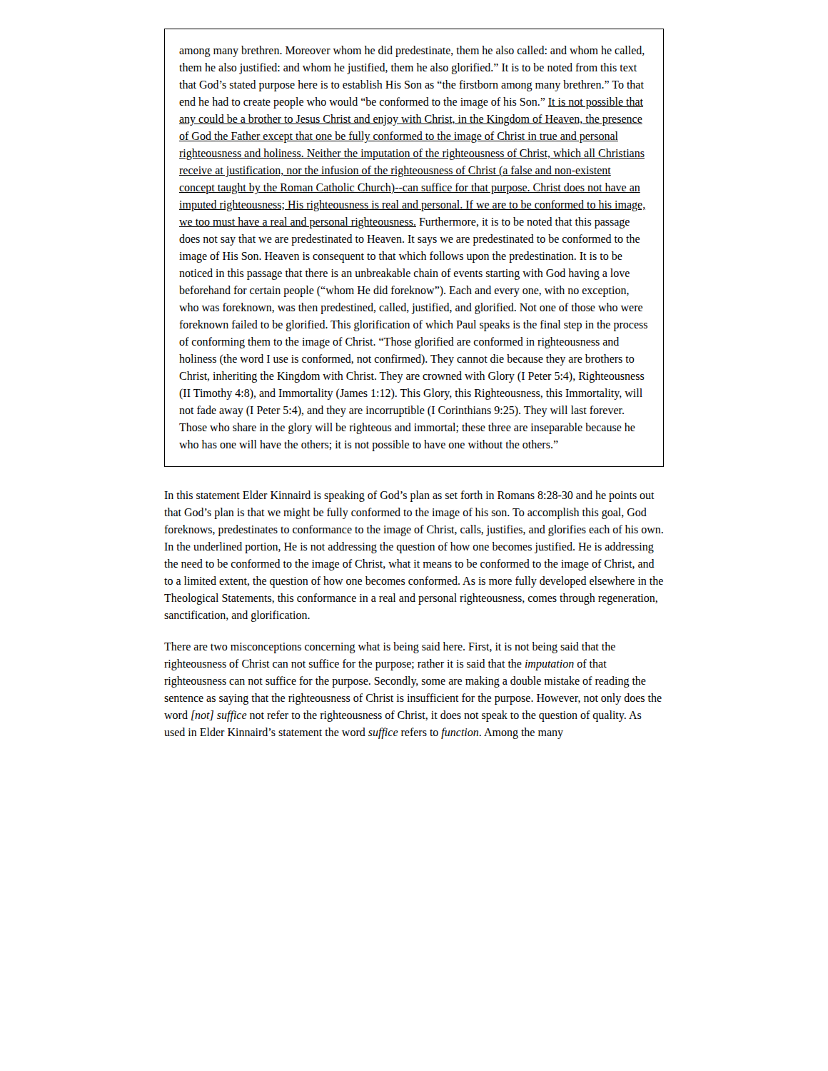among many brethren. Moreover whom he did predestinate, them he also called: and whom he called, them he also justified: and whom he justified, them he also glorified.” It is to be noted from this text that God’s stated purpose here is to establish His Son as “the firstborn among many brethren.” To that end he had to create people who would “be conformed to the image of his Son.” It is not possible that any could be a brother to Jesus Christ and enjoy with Christ, in the Kingdom of Heaven, the presence of God the Father except that one be fully conformed to the image of Christ in true and personal righteousness and holiness. Neither the imputation of the righteousness of Christ, which all Christians receive at justification, nor the infusion of the righteousness of Christ (a false and non-existent concept taught by the Roman Catholic Church)--can suffice for that purpose. Christ does not have an imputed righteousness; His righteousness is real and personal. If we are to be conformed to his image, we too must have a real and personal righteousness. Furthermore, it is to be noted that this passage does not say that we are predestinated to Heaven. It says we are predestinated to be conformed to the image of His Son. Heaven is consequent to that which follows upon the predestination. It is to be noticed in this passage that there is an unbreakable chain of events starting with God having a love beforehand for certain people (“whom He did foreknow”). Each and every one, with no exception, who was foreknown, was then predestined, called, justified, and glorified. Not one of those who were foreknown failed to be glorified. This glorification of which Paul speaks is the final step in the process of conforming them to the image of Christ. “Those glorified are conformed in righteousness and holiness (the word I use is conformed, not confirmed). They cannot die because they are brothers to Christ, inheriting the Kingdom with Christ. They are crowned with Glory (I Peter 5:4), Righteousness (II Timothy 4:8), and Immortality (James 1:12). This Glory, this Righteousness, this Immortality, will not fade away (I Peter 5:4), and they are incorruptible (I Corinthians 9:25). They will last forever. Those who share in the glory will be righteous and immortal; these three are inseparable because he who has one will have the others; it is not possible to have one without the others.”
In this statement Elder Kinnaird is speaking of God’s plan as set forth in Romans 8:28-30 and he points out that God’s plan is that we might be fully conformed to the image of his son. To accomplish this goal, God foreknows, predestinates to conformance to the image of Christ, calls, justifies, and glorifies each of his own. In the underlined portion, He is not addressing the question of how one becomes justified. He is addressing the need to be conformed to the image of Christ, what it means to be conformed to the image of Christ, and to a limited extent, the question of how one becomes conformed. As is more fully developed elsewhere in the Theological Statements, this conformance in a real and personal righteousness, comes through regeneration, sanctification, and glorification.
There are two misconceptions concerning what is being said here. First, it is not being said that the righteousness of Christ can not suffice for the purpose; rather it is said that the imputation of that righteousness can not suffice for the purpose. Secondly, some are making a double mistake of reading the sentence as saying that the righteousness of Christ is insufficient for the purpose. However, not only does the word [not] suffice not refer to the righteousness of Christ, it does not speak to the question of quality. As used in Elder Kinnaird’s statement the word suffice refers to function. Among the many